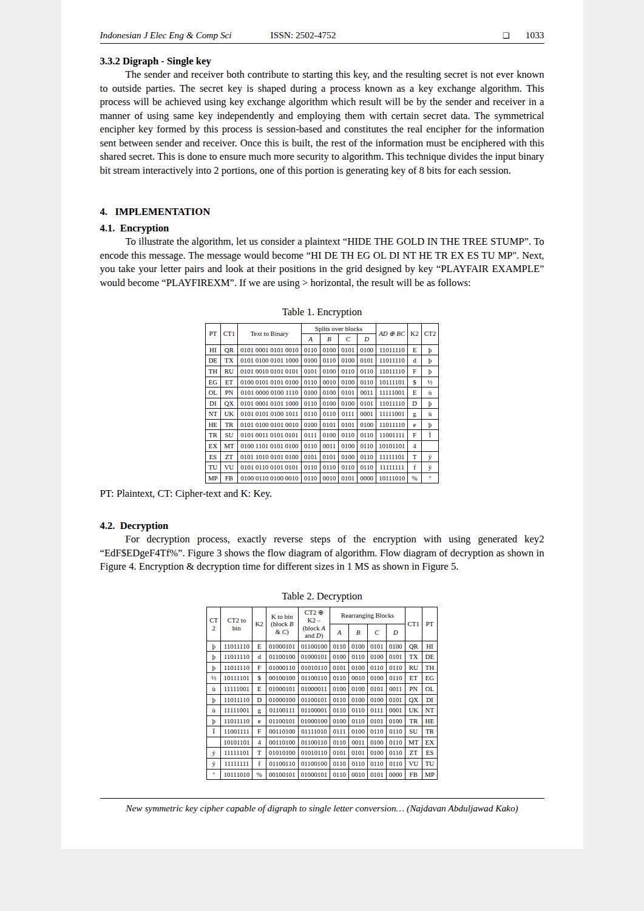Indonesian J Elec Eng & Comp Sci ISSN: 2502-4752 ❑ 1033
3.3.2 Digraph - Single key
The sender and receiver both contribute to starting this key, and the resulting secret is not ever known to outside parties. The secret key is shaped during a process known as a key exchange algorithm. This process will be achieved using key exchange algorithm which result will be by the sender and receiver in a manner of using same key independently and employing them with certain secret data. The symmetrical encipher key formed by this process is session-based and constitutes the real encipher for the information sent between sender and receiver. Once this is built, the rest of the information must be enciphered with this shared secret. This is done to ensure much more security to algorithm. This technique divides the input binary bit stream interactively into 2 portions, one of this portion is generating key of 8 bits for each session.
4. IMPLEMENTATION
4.1. Encryption
To illustrate the algorithm, let us consider a plaintext “HIDE THE GOLD IN THE TREE STUMP”. To encode this message. The message would become “HI DE TH EG OL DI NT HE TR EX ES TU MP". Next, you take your letter pairs and look at their positions in the grid designed by key “PLAYFAIR EXAMPLE” would become “PLAYFIREXM”. If we are using > horizontal, the result will be as follows:
Table 1. Encryption
| PT | CT1 | Text to Binary | Splits over blocks | AD ⊕ BC | K2 | CT2 |
| --- | --- | --- | --- | --- | --- | --- |
| A | B | C | D |
| HI | QR | 0101 0001 0101 0010 | 0110 | 0100 | 0101 | 0100 | 11011110 | E | þ |
| DE | TX | 0101 0100 0101 1000 | 0100 | 0110 | 0100 | 0101 | 11011110 | d | þ |
| TH | RU | 0101 0010 0101 0101 | 0101 | 0100 | 0110 | 0110 | 11011110 | F | þ |
| EG | ET | 0100 0101 0101 0100 | 0110 | 0010 | 0100 | 0110 | 10111101 | $ | ½ |
| OL | PN | 0101 0000 0100 1110 | 0100 | 0100 | 0101 | 0011 | 11111001 | E | ù |
| DI | QX | 0101 0001 0101 1000 | 0110 | 0100 | 0100 | 0101 | 11011110 | D | þ |
| NT | UK | 0101 0101 0100 1011 | 0110 | 0110 | 0111 | 0001 | 11111001 | g | ù |
| HE | TR | 0101 0100 0101 0010 | 0100 | 0101 | 0101 | 0100 | 11011110 | e | þ |
| TR | SU | 0101 0011 0101 0101 | 0111 | 0100 | 0110 | 0110 | 11001111 | F | Ï |
| EX | MT | 0100 1101 0101 0100 | 0110 | 0011 | 0100 | 0110 | 10101101 | 4 | |
| ES | ZT | 0101 1010 0101 0100 | 0101 | 0101 | 0100 | 0110 | 11111101 | T | ý |
| TU | VU | 0101 0110 0101 0101 | 0110 | 0110 | 0110 | 0110 | 11111111 | f | ÿ |
| MP | FB | 0100 0110 0100 0010 | 0110 | 0010 | 0101 | 0000 | 10111010 | % | º |
PT: Plaintext, CT: Cipher-text and K: Key.
4.2. Decryption
For decryption process, exactly reverse steps of the encryption with using generated key2 “EdF$EDgeF4Tf%”. Figure 3 shows the flow diagram of algorithm. Flow diagram of decryption as shown in Figure 4. Encryption & decryption time for different sizes in 1 MS as shown in Figure 5.
Table 2. Decryption
| CT 2 | CT2 to bin | K2 | K to bin (block B & C ) | CT2 ⊕ K2 – (block A and D ) | Rearranging Blocks | CT1 | PT |
| --- | --- | --- | --- | --- | --- | --- | --- |
| A | B | C | D |
| þ | 11011110 | E | 01000101 | 01100100 | 0110 | 0100 | 0101 | 0100 | QR | HI |
| þ | 11011110 | d | 01100100 | 01000101 | 0100 | 0110 | 0100 | 0101 | TX | DE |
| þ | 11011110 | F | 01000110 | 01010110 | 0101 | 0100 | 0110 | 0110 | RU | TH |
| ½ | 10111101 | $ | 00100100 | 01100110 | 0110 | 0010 | 0100 | 0110 | ET | EG |
| ù | 11111001 | E | 01000101 | 01000011 | 0100 | 0100 | 0101 | 0011 | PN | OL |
| þ | 11011110 | D | 01000100 | 01100101 | 0110 | 0100 | 0100 | 0101 | QX | DI |
| ù | 11111001 | g | 01100111 | 01100001 | 0110 | 0110 | 0111 | 0001 | UK | NT |
| þ | 11011110 | e | 01100101 | 01000100 | 0100 | 0110 | 0101 | 0100 | TR | HE |
| Ï | 11001111 | F | 00110100 | 01111010 | 0111 | 0100 | 0110 | 0110 | SU | TR |
| | 10101101 | 4 | 00110100 | 01100110 | 0110 | 0011 | 0100 | 0110 | MT | EX |
| ý | 11111101 | T | 01010100 | 01010110 | 0101 | 0101 | 0100 | 0110 | ZT | ES |
| ÿ | 11111111 | f | 01100110 | 01100100 | 0110 | 0110 | 0110 | 0110 | VU | TU |
| º | 10111010 | % | 00100101 | 01000101 | 0110 | 0010 | 0101 | 0000 | FB | MP |
New symmetric key cipher capable of digraph to single letter conversion… (Najdavan Abduljawad Kako)